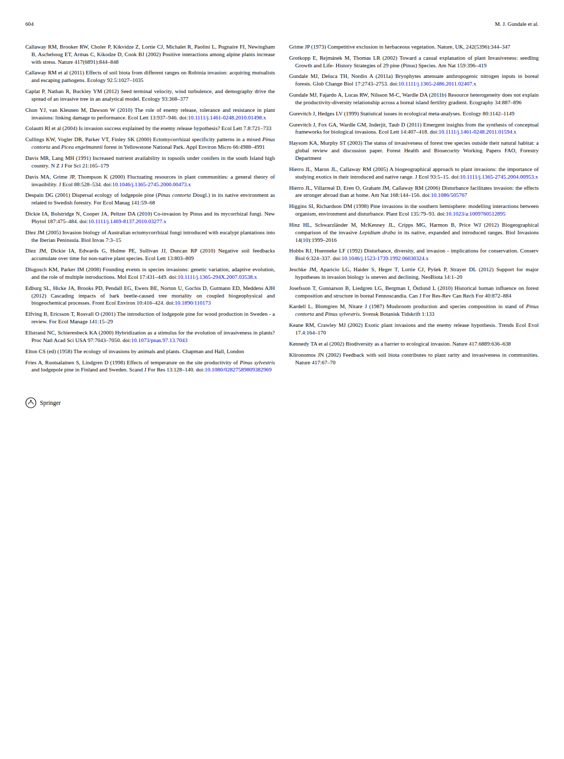604 M. J. Gundale et al.
Callaway RM, Brooker RW, Choler P, Kikvidze Z, Lortie CJ, Michalet R, Paolini L, Pugnaire FI, Newingham B, Aschehoug ET, Armas C, Kikodze D, Cook BJ (2002) Positive interactions among alpine plants increase with stress. Nature 417(6891):844–848
Callaway RM et al (2011) Effects of soil biota from different ranges on Robinia invasion: acquiring mutualists and escaping pathogens. Ecology 92.5:1027–1035
Caplat P, Nathan R, Buckley YM (2012) Seed terminal velocity, wind turbulence, and demography drive the spread of an invasive tree in an analytical model. Ecology 93:368–377
Chun YJ, van Kleunen M, Dawson W (2010) The role of enemy release, tolerance and resistance in plant invasions: linking damage to performance. Ecol Lett 13:937–946. doi:10.1111/j.1461-0248.2010.01498.x
Colautti RI et al (2004) Is invasion success explained by the enemy release hypothesis? Ecol Lett 7.8:721–733
Cullings KW, Vogler DR, Parker VT, Finley SK (2000) Ectomycorrhizal specificity patterns in a mixed Pinus contorta and Picea engelmannii forest in Yellowstone National Park. Appl Environ Micro 66:4988–4991
Davis MR, Lang MH (1991) Increased nutrient availability in topsoils under conifers in the south Island high country. N Z J For Sci 21:165–179
Davis MA, Grime JP, Thompson K (2000) Fluctuating resources in plant communities: a general theory of invasibility. J Ecol 88:528–534. doi:10.1046/j.1365-2745.2000.00473.x
Despain DG (2001) Dispersal ecology of lodgepole pine (Pinus contorta Dougl.) in its native environment as related to Swedish forestry. For Ecol Manag 141:59–68
Dickie IA, Bolstridge N, Cooper JA, Peltzer DA (2010) Co-invasion by Pinus and its mycorrhizal fungi. New Phytol 187:475–484. doi:10.1111/j.1469-8137.2010.03277.x
Díez JM (2005) Invasion biology of Australian ectomycorrhizal fungi introduced with eucalypt plantations into the Iberian Peninsula. Biol Invas 7:3–15
Diez JM, Dickie IA, Edwards G, Hulme PE, Sullivan JJ, Duncan RP (2010) Negative soil feedbacks accumulate over time for non-native plant species. Ecol Lett 13:803–809
Dlugosch KM, Parker IM (2008) Founding events in species invasions: genetic variation, adaptive evolution, and the role of multiple introductions. Mol Ecol 17:431–449. doi:10.1111/j.1365-294X.2007.03538.x
Edburg SL, Hicke JA, Brooks PD, Pendall EG, Ewers BE, Norton U, Gochis D, Gutmann ED, Meddens AJH (2012) Cascading impacts of bark beetle-caused tree mortality on coupled biogeophysical and biogeochemical processes. Front Ecol Environ 10:416–424. doi:10.1890/110173
Elfving B, Ericsson T, Rosvall O (2001) The introduction of lodgepole pine for wood production in Sweden - a review. For Ecol Manage 141:15–29
Ellstrand NC, Schierenbeck KA (2000) Hybridization as a stimulus for the evolution of invasiveness in plants? Proc Natl Acad Sci USA 97:7043–7050. doi:10.1073/pnas.97.13.7043
Elton CS (ed) (1958) The ecology of invasions by animals and plants. Chapman and Hall, London
Fries A, Ruotsalainen S, Lindgren D (1998) Effects of temperature on the site productivity of Pinus sylvestris and lodgepole pine in Finland and Sweden. Scand J For Res 13:128–140. doi:10.1080/02827589809382969
Grime JP (1973) Competitive exclusion in herbaceous vegetation. Nature, UK, 242(5396):344–347
Grotkopp E, Rejmánek M, Thomas LR (2002) Toward a casual explanation of plant Invasiveness: seedling Growth and Life- History Strategies of 29 pine (Pinus) Species. Am Nat 159:396–419
Gundale MJ, Deluca TH, Nordin A (2011a) Bryophytes attenuate anthropogenic nitrogen inputs in boreal forests. Glob Change Biol 17:2743–2753. doi:10.1111/j.1365-2486.2011.02407.x
Gundale MJ, Fajardo A, Lucas RW, Nilsson M-C, Wardle DA (2011b) Resource heterogeneity does not explain the productivity-diversity relationship across a boreal island fertility gradient. Ecography 34:887–896
Gurevitch J, Hedges LV (1999) Statistical issues in ecological meta-analyses. Ecology 80:1142–1149
Gurevitch J, Fox GA, Wardle GM, Inderjit, Taub D (2011) Emergent insights from the synthesis of conceptual frameworks for biological invasions. Ecol Lett 14:407–418. doi:10.1111/j.1461-0248.2011.01594.x
Haysom KA, Murphy ST (2003) The status of invasiveness of forest tree species outside their natural habitat: a global review and discussion paper. Forest Health and Biosecurity Working Papers FAO, Forestry Department
Hierro JL, Maron JL, Callaway RM (2005) A biogeographical approach to plant invasions: the importance of studying exotics in their introduced and native range. J Ecol 93:5–15. doi:10.1111/j.1365-2745.2004.00953.x
Hierro JL, Villarreal D, Eren O, Graham JM, Callaway RM (2006) Disturbance facilitates invasion: the effects are stronger abroad than at home. Am Nat 168:144–156. doi:10.1086/505767
Higgins SI, Richardson DM (1998) Pine invasions in the southern hemisphere: modelling interactions between organism, environment and disturbance. Plant Ecol 135:79–93. doi:10.1023/a:1009760512895
Hinz HL, Schwarzländer M, McKenney JL, Cripps MG, Harmon B, Price WJ (2012) Biogeographical comparison of the invasive Lepidium draba in its native, expanded and introduced ranges. Biol Invasions 14(10):1999–2016
Hobbs RJ, Huenneke LF (1992) Disturbance, diversity, and invasion - implications for conservation. Conserv Biol 6:324–337. doi:10.1046/j.1523-1739.1992.06030324.x
Jeschke JM, Aparicio LG, Haider S, Heger T, Lortie CJ, Pyšek P, Strayer DL (2012) Support for major hypotheses in invasion biology is uneven and declining. NeoBiota 14:1–20
Josefsson T, Gunnarson B, Liedgren LG, Bergman I, Östlund L (2010) Historical human influence on forest composition and structure in boreal Fennoscandia. Can J For Res-Rev Can Rech For 40:872–884
Kardell L, Blomgren M, Nitare J (1987) Mushroom production and species composition in stand of Pinus contorta and Pinus sylvestris. Svensk Botanisk Tidskrift 1:133
Keane RM, Crawley MJ (2002) Exotic plant invasions and the enemy release hypothesis. Trends Ecol Evol 17.4:164–170
Kennedy TA et al (2002) Biodiversity as a barrier to ecological invasion. Nature 417.6889:636–638
Klironomos JN (2002) Feedback with soil biota contributes to plant rarity and invasiveness in communities. Nature 417:67–70
Springer